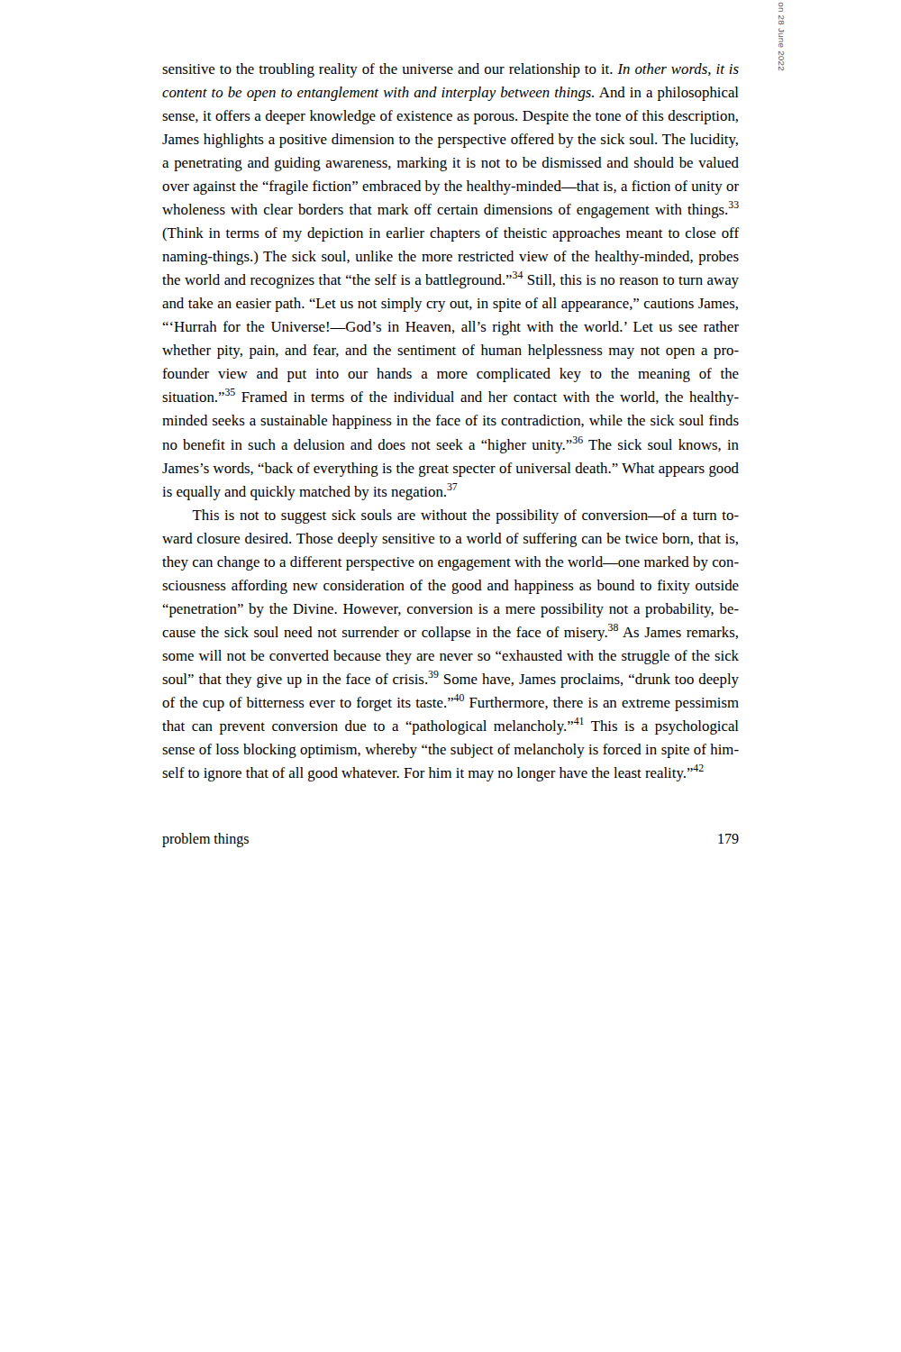Downloaded from http://read.dukeupress.edu/books/chapter-pdf/1118852/9781478091769-012.pdf by guest on 28 June 2022
sensitive to the troubling reality of the universe and our relationship to it. In other words, it is content to be open to entanglement with and interplay between things. And in a philosophical sense, it offers a deeper knowledge of existence as porous. Despite the tone of this description, James highlights a positive dimension to the perspective offered by the sick soul. The lucidity, a penetrating and guiding awareness, marking it is not to be dismissed and should be valued over against the “fragile fiction” embraced by the healthy-minded—that is, a fiction of unity or wholeness with clear borders that mark off certain dimensions of engagement with things.33 (Think in terms of my depiction in earlier chapters of theistic approaches meant to close off naming-things.) The sick soul, unlike the more restricted view of the healthy-minded, probes the world and recognizes that “the self is a battleground.”34 Still, this is no reason to turn away and take an easier path. “Let us not simply cry out, in spite of all appearance,” cautions James, “‘Hurrah for the Universe!—God’s in Heaven, all’s right with the world.’ Let us see rather whether pity, pain, and fear, and the sentiment of human helplessness may not open a profounder view and put into our hands a more complicated key to the meaning of the situation.”35 Framed in terms of the individual and her contact with the world, the healthy-minded seeks a sustainable happiness in the face of its contradiction, while the sick soul finds no benefit in such a delusion and does not seek a “higher unity.”36 The sick soul knows, in James’s words, “back of everything is the great specter of universal death.” What appears good is equally and quickly matched by its negation.37
This is not to suggest sick souls are without the possibility of conversion—of a turn toward closure desired. Those deeply sensitive to a world of suffering can be twice born, that is, they can change to a different perspective on engagement with the world—one marked by consciousness affording new consideration of the good and happiness as bound to fixity outside “penetration” by the Divine. However, conversion is a mere possibility not a probability, because the sick soul need not surrender or collapse in the face of misery.38 As James remarks, some will not be converted because they are never so “exhausted with the struggle of the sick soul” that they give up in the face of crisis.39 Some have, James proclaims, “drunk too deeply of the cup of bitterness ever to forget its taste.”40 Furthermore, there is an extreme pessimism that can prevent conversion due to a “pathological melancholy.”41 This is a psychological sense of loss blocking optimism, whereby “the subject of melancholy is forced in spite of himself to ignore that of all good whatever. For him it may no longer have the least reality.”42
problem things 179